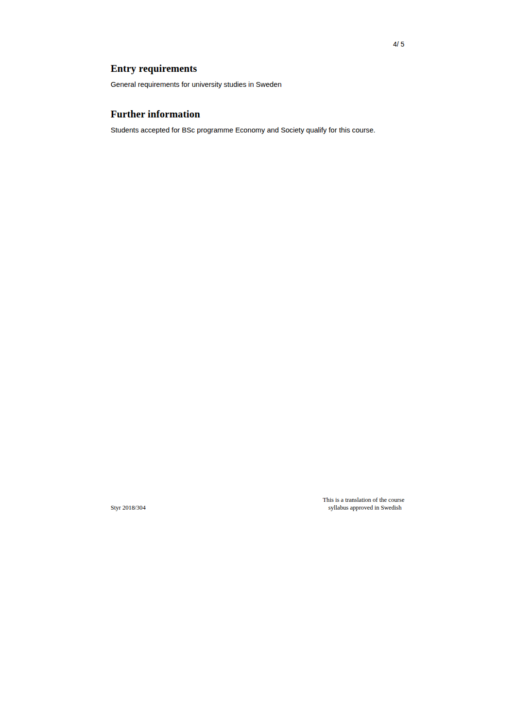4/ 5
Entry requirements
General requirements for university studies in Sweden
Further information
Students accepted for BSc programme Economy and Society qualify for this course.
Styr 2018/304
This is a translation of the course
syllabus approved in Swedish